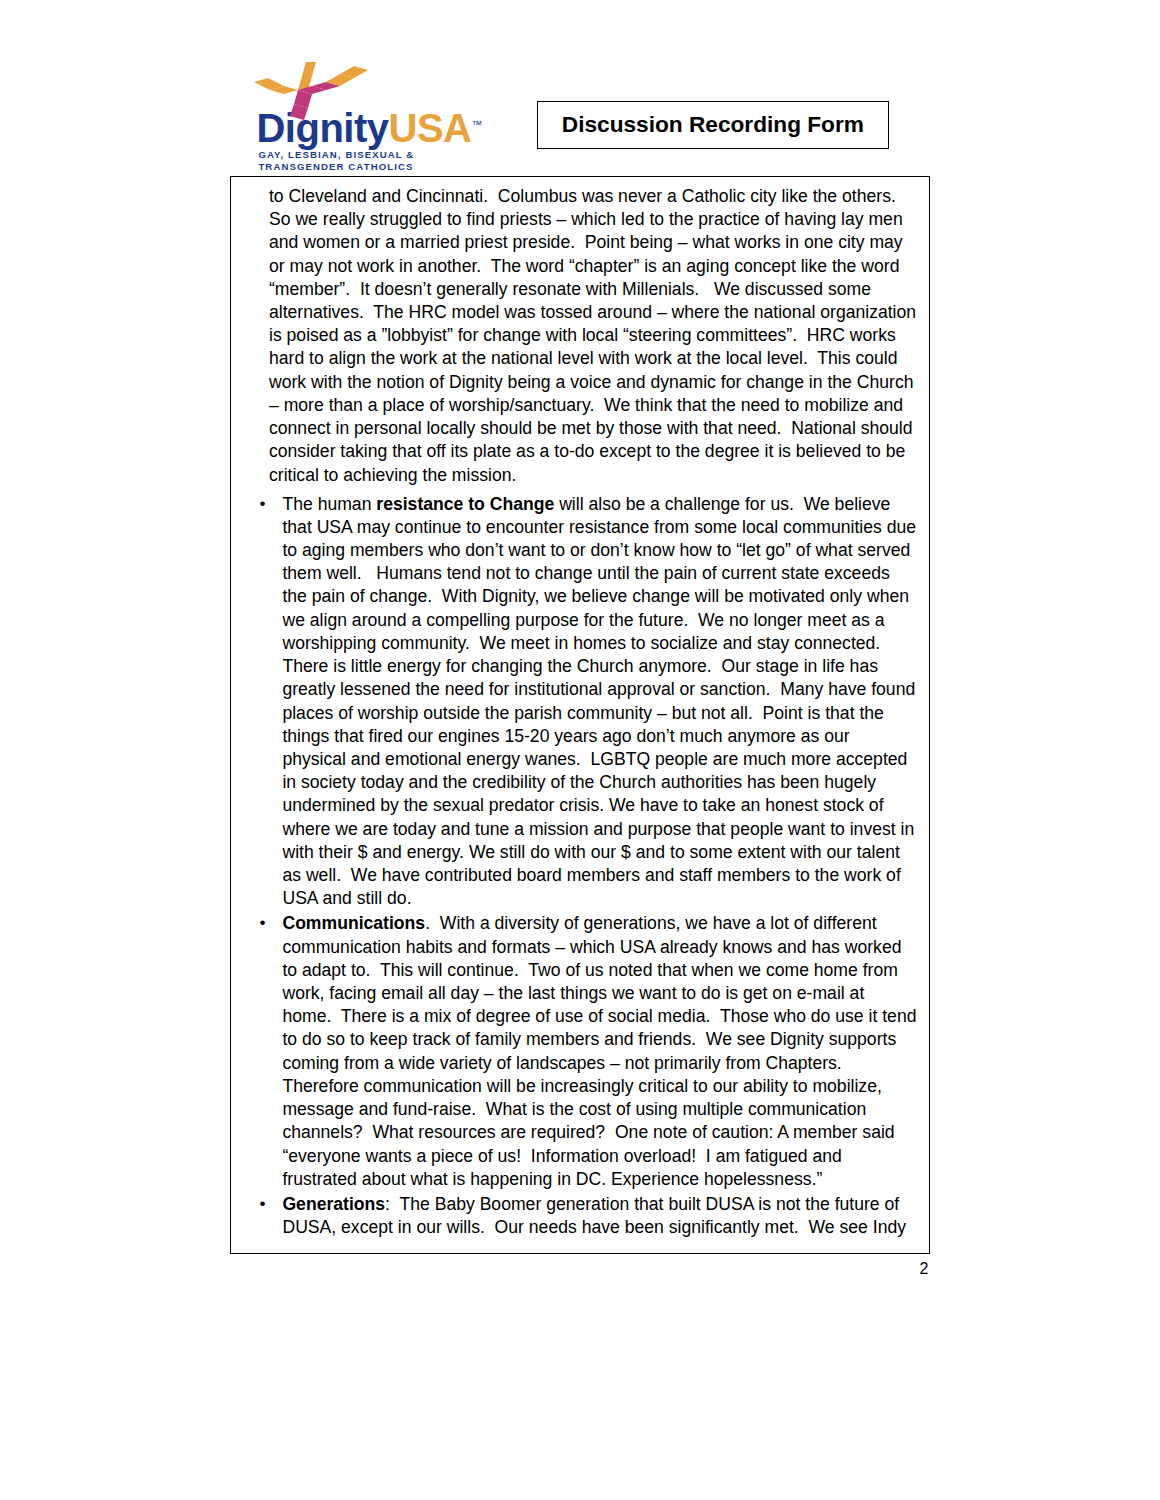Dignity USA™
GAY, LESBIAN, BISEXUAL &
TRANSGENDER CATHOLICS
Discussion Recording Form
to Cleveland and Cincinnati. Columbus was never a Catholic city like the others. So we really struggled to find priests – which led to the practice of having lay men and women or a married priest preside. Point being – what works in one city may or may not work in another. The word “chapter” is an aging concept like the word “member”. It doesn’t generally resonate with Millenials. We discussed some alternatives. The HRC model was tossed around – where the national organization is poised as a ”lobbyist” for change with local “steering committees”. HRC works hard to align the work at the national level with work at the local level. This could work with the notion of Dignity being a voice and dynamic for change in the Church – more than a place of worship/sanctuary. We think that the need to mobilize and connect in personal locally should be met by those with that need. National should consider taking that off its plate as a to-do except to the degree it is believed to be critical to achieving the mission.
The human resistance to Change will also be a challenge for us. We believe that USA may continue to encounter resistance from some local communities due to aging members who don’t want to or don’t know how to “let go” of what served them well. Humans tend not to change until the pain of current state exceeds the pain of change. With Dignity, we believe change will be motivated only when we align around a compelling purpose for the future. We no longer meet as a worshipping community. We meet in homes to socialize and stay connected. There is little energy for changing the Church anymore. Our stage in life has greatly lessened the need for institutional approval or sanction. Many have found places of worship outside the parish community – but not all. Point is that the things that fired our engines 15-20 years ago don’t much anymore as our physical and emotional energy wanes. LGBTQ people are much more accepted in society today and the credibility of the Church authorities has been hugely undermined by the sexual predator crisis. We have to take an honest stock of where we are today and tune a mission and purpose that people want to invest in with their $ and energy. We still do with our $ and to some extent with our talent as well. We have contributed board members and staff members to the work of USA and still do.
Communications. With a diversity of generations, we have a lot of different communication habits and formats – which USA already knows and has worked to adapt to. This will continue. Two of us noted that when we come home from work, facing email all day – the last things we want to do is get on e-mail at home. There is a mix of degree of use of social media. Those who do use it tend to do so to keep track of family members and friends. We see Dignity supports coming from a wide variety of landscapes – not primarily from Chapters. Therefore communication will be increasingly critical to our ability to mobilize, message and fund-raise. What is the cost of using multiple communication channels? What resources are required? One note of caution: A member said “everyone wants a piece of us! Information overload! I am fatigued and frustrated about what is happening in DC. Experience hopelessness.”
Generations: The Baby Boomer generation that built DUSA is not the future of DUSA, except in our wills. Our needs have been significantly met. We see Indy
2